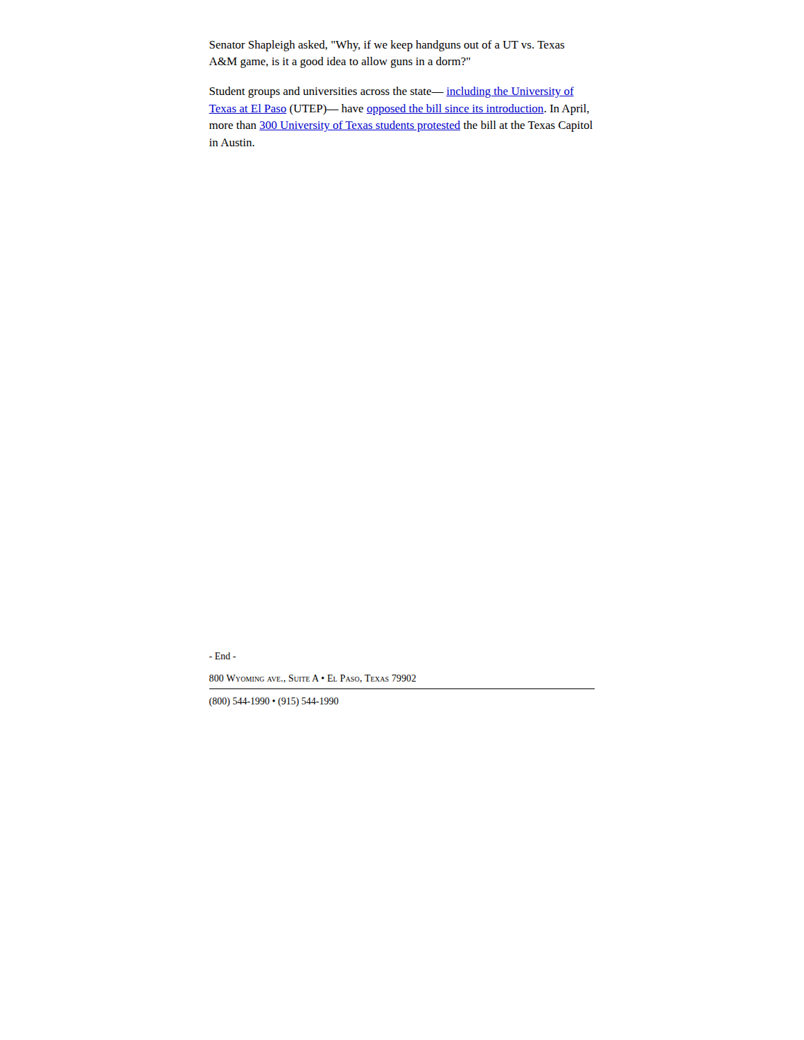Senator Shapleigh asked, "Why, if we keep handguns out of a UT vs. Texas A&M game, is it a good idea to allow guns in a dorm?"
Student groups and universities across the state— including the University of Texas at El Paso (UTEP)— have opposed the bill since its introduction. In April, more than 300 University of Texas students protested the bill at the Texas Capitol in Austin.
- End -
800 Wyoming ave., Suite A • El Paso, Texas 79902
(800) 544-1990 • (915) 544-1990